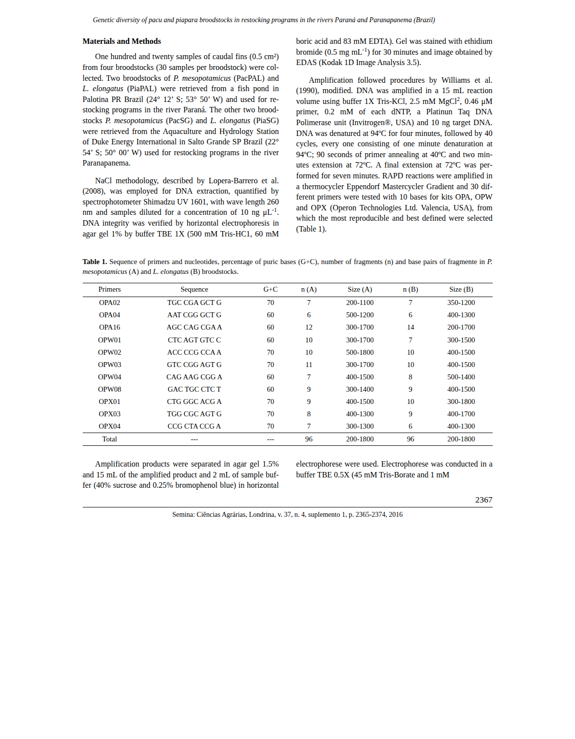Genetic diversity of pacu and piapara broodstocks in restocking programs in the rivers Paraná and Paranapanema (Brazil)
Materials and Methods
One hundred and twenty samples of caudal fins (0.5 cm²) from four broodstocks (30 samples per broodstock) were collected. Two broodstocks of P. mesopotamicus (PacPAL) and L. elongatus (PiaPAL) were retrieved from a fish pond in Palotina PR Brazil (24° 12’ S; 53° 50’ W) and used for restocking programs in the river Paraná. The other two broodstocks P. mesopotamicus (PacSG) and L. elongatus (PiaSG) were retrieved from the Aquaculture and Hydrology Station of Duke Energy International in Salto Grande SP Brazil (22° 54’ S; 50° 00’ W) used for restocking programs in the river Paranapanema.
NaCl methodology, described by Lopera-Barrero et al. (2008), was employed for DNA extraction, quantified by spectrophotometer Shimadzu UV 1601, with wave length 260 nm and samples diluted for a concentration of 10 ng μL-1. DNA integrity was verified by horizontal electrophoresis in agar gel 1% by buffer TBE 1X (500 mM Tris-HC1, 60 mM boric acid and 83 mM EDTA). Gel was stained with ethidium bromide (0.5 mg mL-1) for 30 minutes and image obtained by EDAS (Kodak 1D Image Analysis 3.5).
Amplification followed procedures by Williams et al. (1990), modified. DNA was amplified in a 15 mL reaction volume using buffer 1X Tris-KCl, 2.5 mM MgCl2, 0.46 μM primer, 0.2 mM of each dNTP, a Platinun Taq DNA Polimerase unit (Invitrogen®, USA) and 10 ng target DNA. DNA was denatured at 94ºC for four minutes, followed by 40 cycles, every one consisting of one minute denaturation at 94ºC; 90 seconds of primer annealing at 40ºC and two minutes extension at 72ºC. A final extension at 72ºC was performed for seven minutes. RAPD reactions were amplified in a thermocycler Eppendorf Mastercycler Gradient and 30 different primers were tested with 10 bases for kits OPA, OPW and OPX (Operon Technologies Ltd. Valencia, USA), from which the most reproducible and best defined were selected (Table 1).
Table 1. Sequence of primers and nucleotides, percentage of puric bases (G+C), number of fragments (n) and base pairs of fragmente in P. mesopotamicus (A) and L. elongatus (B) broodstocks.
| Primers | Sequence | G+C | n (A) | Size (A) | n (B) | Size (B) |
| --- | --- | --- | --- | --- | --- | --- |
| OPA02 | TGC CGA GCT G | 70 | 7 | 200-1100 | 7 | 350-1200 |
| OPA04 | AAT CGG GCT G | 60 | 6 | 500-1200 | 6 | 400-1300 |
| OPA16 | AGC CAG CGA A | 60 | 12 | 300-1700 | 14 | 200-1700 |
| OPW01 | CTC AGT GTC C | 60 | 10 | 300-1700 | 7 | 300-1500 |
| OPW02 | ACC CCG CCA A | 70 | 10 | 500-1800 | 10 | 400-1500 |
| OPW03 | GTC CGG AGT G | 70 | 11 | 300-1700 | 10 | 400-1500 |
| OPW04 | CAG AAG CGG A | 60 | 7 | 400-1500 | 8 | 500-1400 |
| OPW08 | GAC TGC CTC T | 60 | 9 | 300-1400 | 9 | 400-1500 |
| OPX01 | CTG GGC ACG A | 70 | 9 | 400-1500 | 10 | 300-1800 |
| OPX03 | TGG CGC AGT G | 70 | 8 | 400-1300 | 9 | 400-1700 |
| OPX04 | CCG CTA CCG A | 70 | 7 | 300-1300 | 6 | 400-1300 |
| Total | --- | --- | 96 | 200-1800 | 96 | 200-1800 |
Amplification products were separated in agar gel 1.5% and 15 mL of the amplified product and 2 mL of sample buffer (40% sucrose and 0.25% bromophenol blue) in horizontal electrophorese were used. Electrophorese was conducted in a buffer TBE 0.5X (45 mM Tris-Borate and 1 mM
2367
Semina: Ciências Agrárias, Londrina, v. 37, n. 4, suplemento 1, p. 2365-2374, 2016